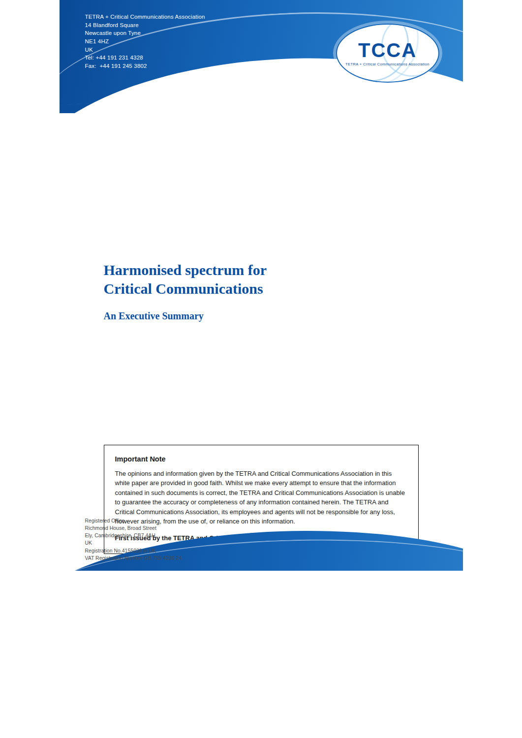TETRA + Critical Communications Association
14 Blandford Square
Newcastle upon Tyne
NE1 4HZ
UK
Tel: +44 191 231 4328
Fax: +44 191 245 3802
TCCA
TETRA + Critical Communications Association
Harmonised spectrum for
Critical Communications
An Executive Summary
Important Note
The opinions and information given by the TETRA and Critical Communications Association in this white paper are provided in good faith. Whilst we make every attempt to ensure that the information contained in such documents is correct, the TETRA and Critical Communications Association is unable to guarantee the accuracy or completeness of any information contained herein. The TETRA and Critical Communications Association, its employees and agents will not be responsible for any loss, however arising, from the use of, or reliance on this information.
First issued by the TETRA and Critical Communications Association in December 2013
Registered Office,
Richmond House, Broad Street
Ely, Cambridgeshire, CB7 4AH,
UK
Registration No.4155039 in UK
VAT Registration Number GB 755 4236 24